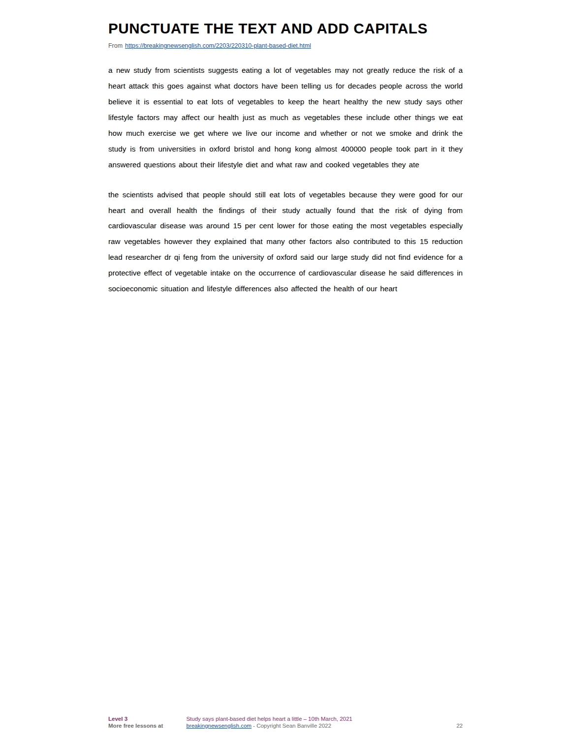PUNCTUATE THE TEXT AND ADD CAPITALS
From https://breakingnewsenglish.com/2203/220310-plant-based-diet.html
a new study from scientists suggests eating a lot of vegetables may not greatly reduce the risk of a heart attack this goes against what doctors have been telling us for decades people across the world believe it is essential to eat lots of vegetables to keep the heart healthy the new study says other lifestyle factors may affect our health just as much as vegetables these include other things we eat how much exercise we get where we live our income and whether or not we smoke and drink the study is from universities in oxford bristol and hong kong almost 400000 people took part in it they answered questions about their lifestyle diet and what raw and cooked vegetables they ate
the scientists advised that people should still eat lots of vegetables because they were good for our heart and overall health the findings of their study actually found that the risk of dying from cardiovascular disease was around 15 per cent lower for those eating the most vegetables especially raw vegetables however they explained that many other factors also contributed to this 15 reduction lead researcher dr qi feng from the university of oxford said our large study did not find evidence for a protective effect of vegetable intake on the occurrence of cardiovascular disease he said differences in socioeconomic situation and lifestyle differences also affected the health of our heart
| Level 3 | Study says plant-based diet helps heart a little – 10th March, 2021 | |
| More free lessons at | breakingnewsenglish.com - Copyright Sean Banville 2022 | 22 |